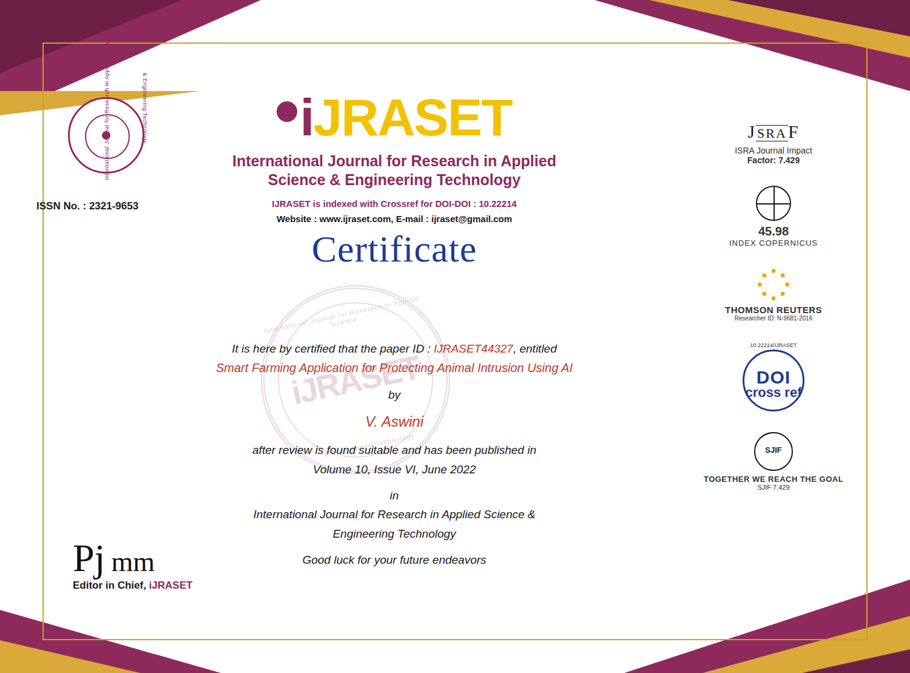International Journal for Research in Applied Science & Engineering Technology
ISSN No. : 2321-9653
iJRASET
International Journal for Research in Applied
Science & Engineering Technology
IJRASET is indexed with Crossref for DOI-DOI : 10.22214
Website : www.ijraset.com, E-mail : ijraset@gmail.com
Certificate
JSRAF
ISRA Journal Impact
Factor: 7.429
45.98
INDEX COPERNICUS
THOMSON REUTERS
Researcher ID: N-9681-2016
10.22214/IJRASET
DOI
cross ref
TOGETHER WE REACH THE GOAL
SJIF 7.429
International Journal for Research in Applied Science
iJRASET
& Engineering Technology
It is here by certified that the paper ID : IJRASET44327, entitled Smart Farming Application for Protecting Animal Intrusion Using AI by V. Aswini after review is found suitable and has been published in Volume 10, Issue VI, June 2022 in International Journal for Research in Applied Science & Engineering Technology Good luck for your future endeavors
Pj mm
Editor in Chief, iJRASET